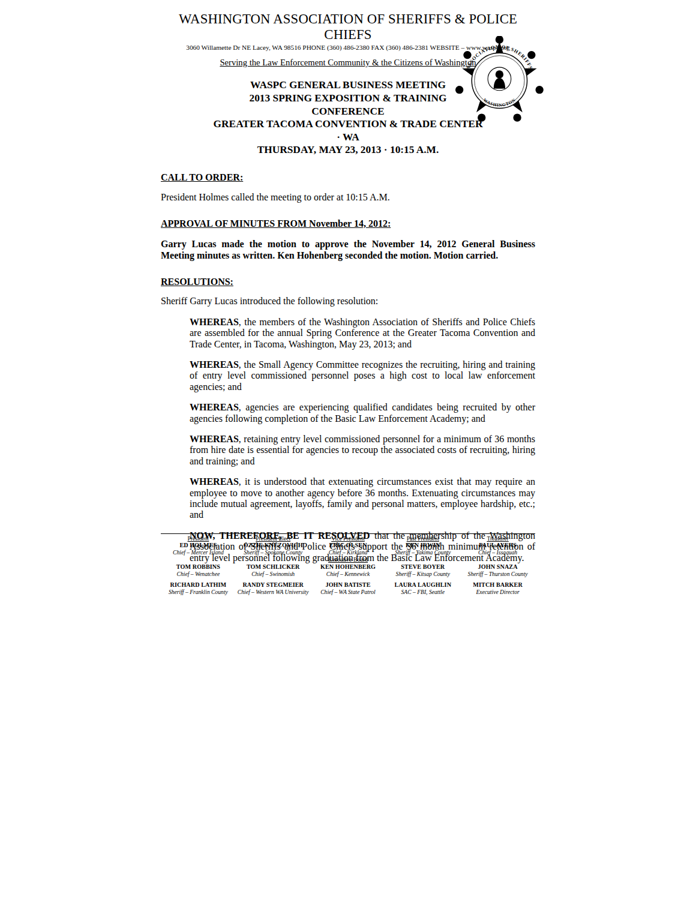ASSOCIATION OF SHERIFFS WASHINGTON
WASHINGTON ASSOCIATION OF SHERIFFS & POLICE CHIEFS
3060 Willamette Dr NE Lacey, WA 98516 PHONE (360) 486-2380 FAX (360) 486-2381 WEBSITE – www.waspc.org
Serving the Law Enforcement Community & the Citizens of Washington
WASPC GENERAL BUSINESS MEETING
2013 SPRING EXPOSITION & TRAINING CONFERENCE
GREATER TACOMA CONVENTION & TRADE CENTER · WA
THURSDAY, MAY 23, 2013 · 10:15 A.M.
CALL TO ORDER:
President Holmes called the meeting to order at 10:15 A.M.
APPROVAL OF MINUTES FROM November 14, 2012:
Garry Lucas made the motion to approve the November 14, 2012 General Business Meeting minutes as written. Ken Hohenberg seconded the motion. Motion carried.
RESOLUTIONS:
Sheriff Garry Lucas introduced the following resolution:
WHEREAS, the members of the Washington Association of Sheriffs and Police Chiefs are assembled for the annual Spring Conference at the Greater Tacoma Convention and Trade Center, in Tacoma, Washington, May 23, 2013; and
WHEREAS, the Small Agency Committee recognizes the recruiting, hiring and training of entry level commissioned personnel poses a high cost to local law enforcement agencies; and
WHEREAS, agencies are experiencing qualified candidates being recruited by other agencies following completion of the Basic Law Enforcement Academy; and
WHEREAS, retaining entry level commissioned personnel for a minimum of 36 months from hire date is essential for agencies to recoup the associated costs of recruiting, hiring and training; and
WHEREAS, it is understood that extenuating circumstances exist that may require an employee to move to another agency before 36 months. Extenuating circumstances may include mutual agreement, layoffs, family and personal matters, employee hardship, etc.; and
NOW, THEREFORE, BE IT RESOLVED that the membership of the Washington Association of Sheriffs and Police Chiefs support the 36 month minimum retention of entry level personnel following graduation from the Basic Law Enforcement Academy.
| President | President Elect | Vice President | Past President | Treasurer |
| ED HOLMES | OZZIE KNEZOVICH | ERIC OLSEN | KEN IRWIN | PAUL AYERS |
| Chief – Mercer Island | Sheriff – Spokane County | Chief – Kirkland | Sheriff – Yakima County | Chief – Issaquah |
| Executive Board |
| TOM ROBBINS | TOM SCHLICKER | KEN HOHENBERG | STEVE BOYER | JOHN SNAZA |
| Chief – Wenatchee | Chief – Swinomish | Chief – Kennewick | Sheriff – Kitsap County | Sheriff – Thurston County |
| RICHARD LATHIM | RANDY STEGMEIER | JOHN BATISTE | LAURA LAUGHLIN | MITCH BARKER |
| Sheriff – Franklin County | Chief – Western WA University | Chief – WA State Patrol | SAC – FBI, Seattle | Executive Director |